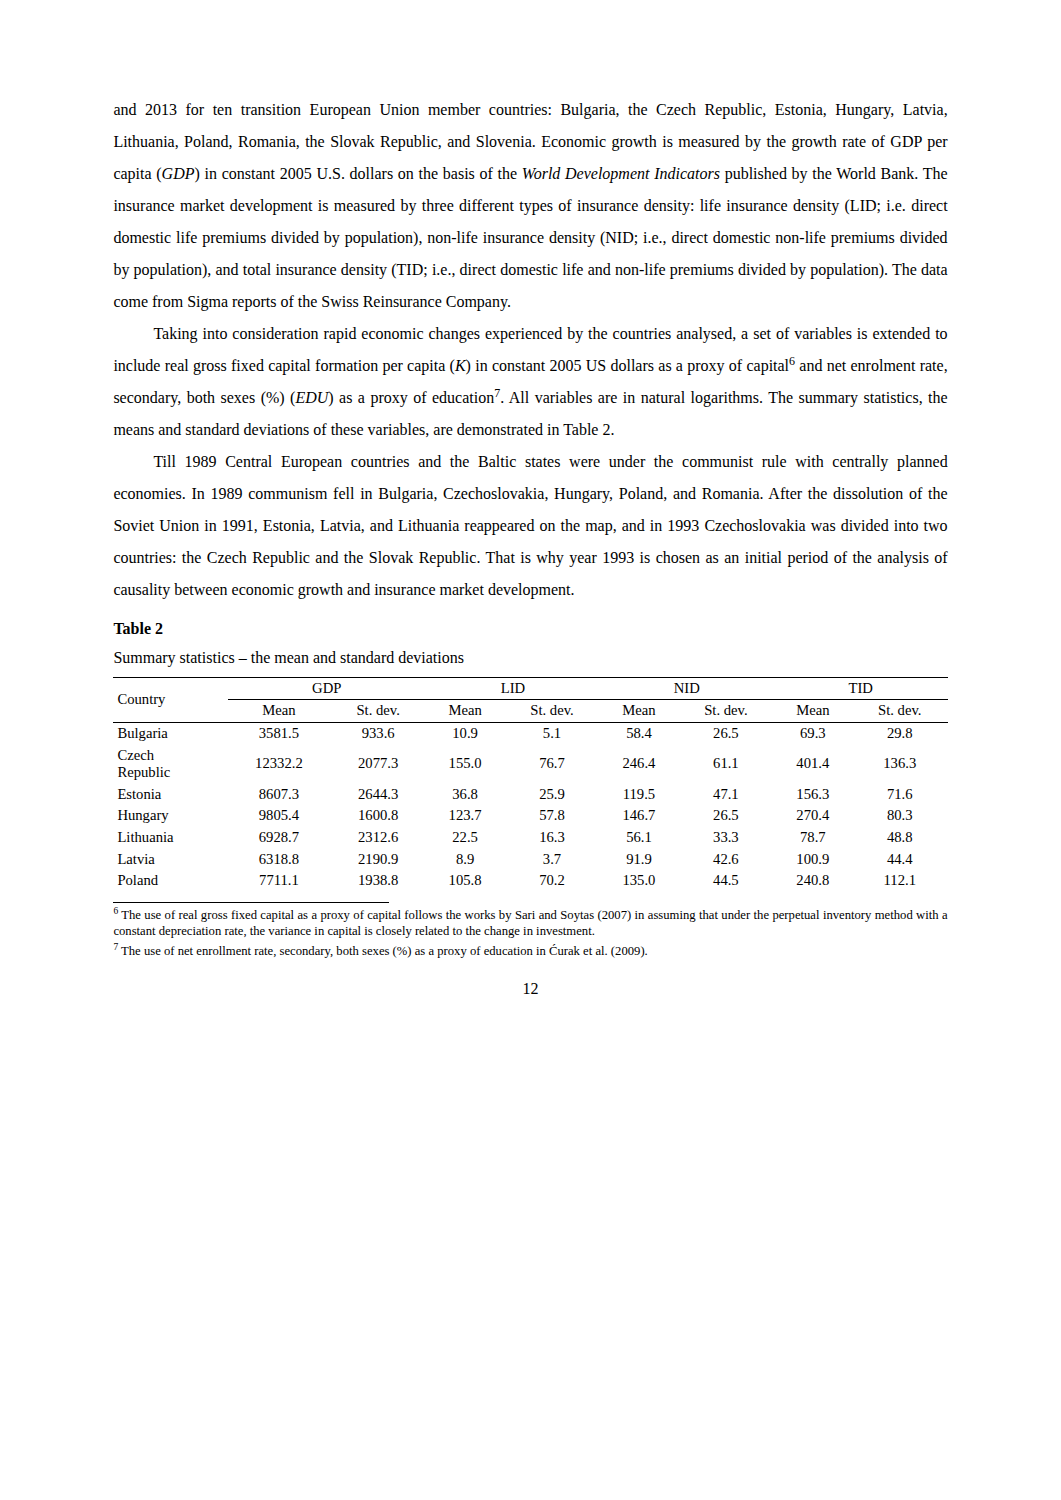and 2013 for ten transition European Union member countries: Bulgaria, the Czech Republic, Estonia, Hungary, Latvia, Lithuania, Poland, Romania, the Slovak Republic, and Slovenia. Economic growth is measured by the growth rate of GDP per capita (GDP) in constant 2005 U.S. dollars on the basis of the World Development Indicators published by the World Bank. The insurance market development is measured by three different types of insurance density: life insurance density (LID; i.e. direct domestic life premiums divided by population), non-life insurance density (NID; i.e., direct domestic non-life premiums divided by population), and total insurance density (TID; i.e., direct domestic life and non-life premiums divided by population). The data come from Sigma reports of the Swiss Reinsurance Company.
Taking into consideration rapid economic changes experienced by the countries analysed, a set of variables is extended to include real gross fixed capital formation per capita (K) in constant 2005 US dollars as a proxy of capital6 and net enrolment rate, secondary, both sexes (%) (EDU) as a proxy of education7. All variables are in natural logarithms. The summary statistics, the means and standard deviations of these variables, are demonstrated in Table 2.
Till 1989 Central European countries and the Baltic states were under the communist rule with centrally planned economies. In 1989 communism fell in Bulgaria, Czechoslovakia, Hungary, Poland, and Romania. After the dissolution of the Soviet Union in 1991, Estonia, Latvia, and Lithuania reappeared on the map, and in 1993 Czechoslovakia was divided into two countries: the Czech Republic and the Slovak Republic. That is why year 1993 is chosen as an initial period of the analysis of causality between economic growth and insurance market development.
Table 2
Summary statistics – the mean and standard deviations
| Country | GDP | LID | NID | TID |
| --- | --- | --- | --- | --- |
| Mean | St. dev. | Mean | St. dev. | Mean | St. dev. | Mean | St. dev. |
| Bulgaria | 3581.5 | 933.6 | 10.9 | 5.1 | 58.4 | 26.5 | 69.3 | 29.8 |
| Czech Republic | 12332.2 | 2077.3 | 155.0 | 76.7 | 246.4 | 61.1 | 401.4 | 136.3 |
| Estonia | 8607.3 | 2644.3 | 36.8 | 25.9 | 119.5 | 47.1 | 156.3 | 71.6 |
| Hungary | 9805.4 | 1600.8 | 123.7 | 57.8 | 146.7 | 26.5 | 270.4 | 80.3 |
| Lithuania | 6928.7 | 2312.6 | 22.5 | 16.3 | 56.1 | 33.3 | 78.7 | 48.8 |
| Latvia | 6318.8 | 2190.9 | 8.9 | 3.7 | 91.9 | 42.6 | 100.9 | 44.4 |
| Poland | 7711.1 | 1938.8 | 105.8 | 70.2 | 135.0 | 44.5 | 240.8 | 112.1 |
6 The use of real gross fixed capital as a proxy of capital follows the works by Sari and Soytas (2007) in assuming that under the perpetual inventory method with a constant depreciation rate, the variance in capital is closely related to the change in investment.
7 The use of net enrollment rate, secondary, both sexes (%) as a proxy of education in Ćurak et al. (2009).
12